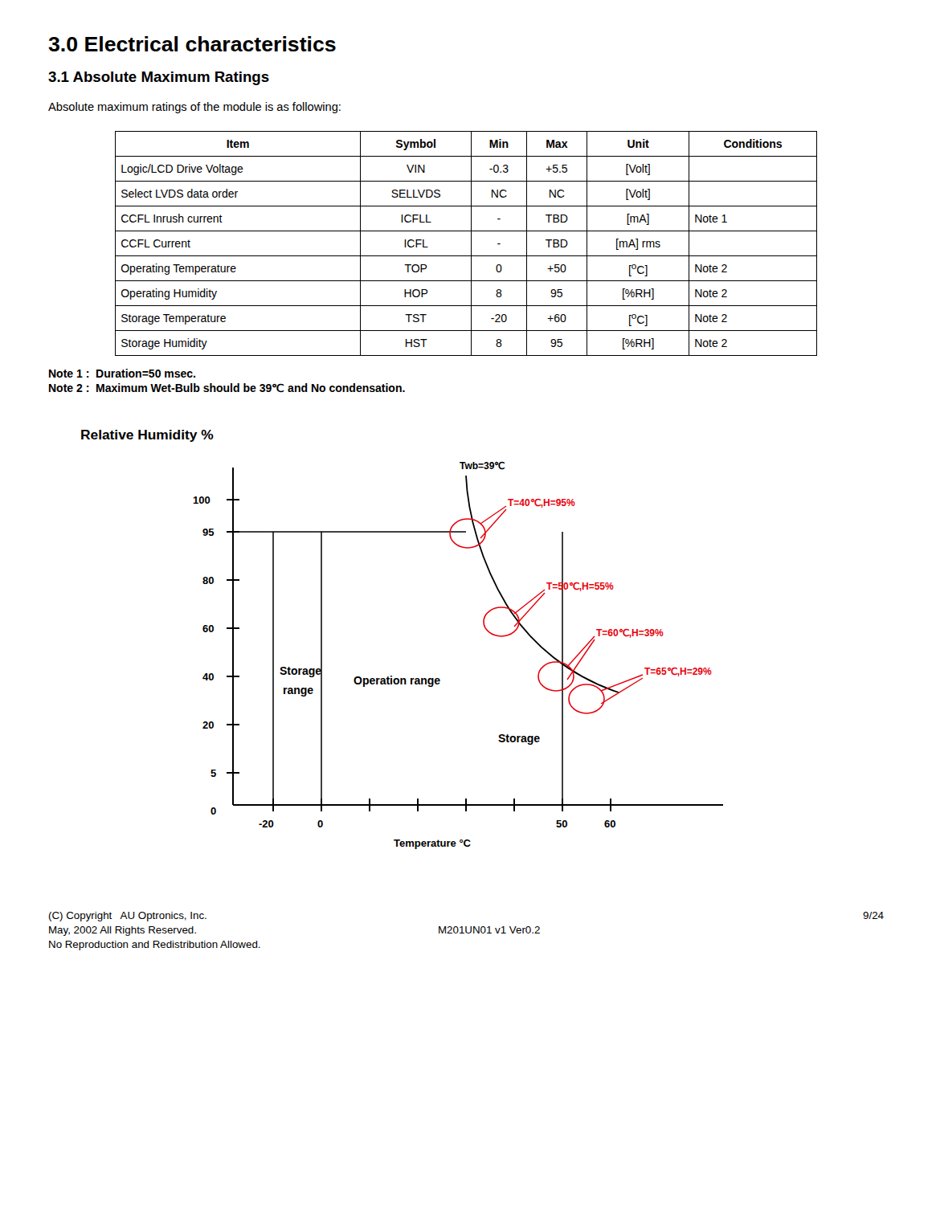3.0 Electrical characteristics
3.1 Absolute Maximum Ratings
Absolute maximum ratings of the module is as following:
| Item | Symbol | Min | Max | Unit | Conditions |
| --- | --- | --- | --- | --- | --- |
| Logic/LCD Drive Voltage | VIN | -0.3 | +5.5 | [Volt] | |
| Select LVDS data order | SELLVDS | NC | NC | [Volt] | |
| CCFL Inrush current | ICFLL | - | TBD | [mA] | Note 1 |
| CCFL Current | ICFL | - | TBD | [mA] rms | |
| Operating Temperature | TOP | 0 | +50 | [ o C] | Note 2 |
| Operating Humidity | HOP | 8 | 95 | [%RH] | Note 2 |
| Storage Temperature | TST | -20 | +60 | [ o C] | Note 2 |
| Storage Humidity | HST | 8 | 95 | [%RH] | Note 2 |
Note 1 : Duration=50 msec.
Note 2 : Maximum Wet-Bulb should be 39℃ and No condensation.
Relative Humidity %
100 95 80 60 40 20 5 0 -20 0 50 60 Temperature °C Twb=39℃ T=40℃,H=95% T=50℃,H=55% T=60℃,H=39% T=65℃,H=29% Storage range Operation range Storage
9/24
(C) Copyright AU Optronics, Inc.
May, 2002 All Rights Reserved.M201UN01 v1 Ver0.2
No Reproduction and Redistribution Allowed.